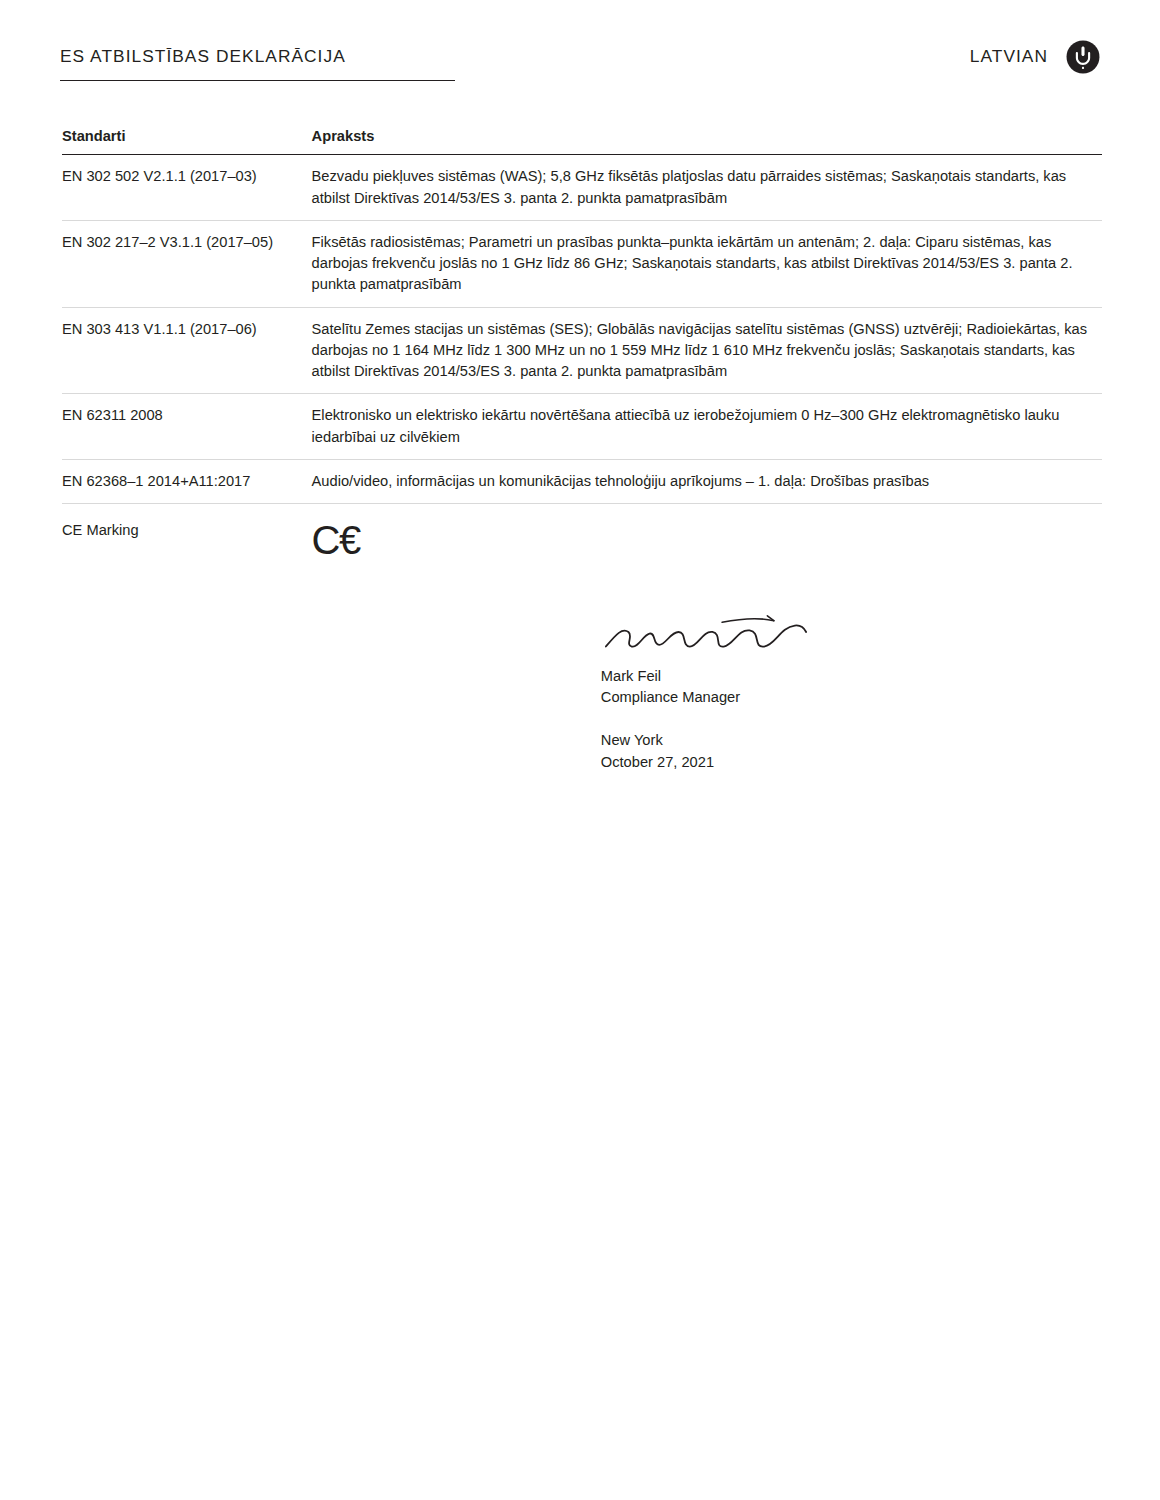ES ATBILSTĪBAS DEKLARĀCIJA
LATVIAN
| Standarti | Apraksts |
| --- | --- |
| EN 302 502 V2.1.1 (2017–03) | Bezvadu piekļuves sistēmas (WAS); 5,8 GHz fiksētās platjoslas datu pārraides sistēmas; Saskaņotais standarts, kas atbilst Direktīvas 2014/53/ES 3. panta 2. punkta pamatprasībām |
| EN 302 217–2 V3.1.1 (2017–05) | Fiksētās radiosistēmas; Parametri un prasības punkta–punkta iekārtām un antenām; 2. daļa: Ciparu sistēmas, kas darbojas frekvenču joslās no 1 GHz līdz 86 GHz; Saskaņotais standarts, kas atbilst Direktīvas 2014/53/ES 3. panta 2. punkta pamatprasībām |
| EN 303 413 V1.1.1 (2017–06) | Satelītu Zemes stacijas un sistēmas (SES); Globālās navigācijas satelītu sistēmas (GNSS) uztvērēji; Radioiekārtas, kas darbojas no 1 164 MHz līdz 1 300 MHz un no 1 559 MHz līdz 1 610 MHz frekvenču joslās; Saskaņotais standarts, kas atbilst Direktīvas 2014/53/ES 3. panta 2. punkta pamatprasībām |
| EN 62311 2008 | Elektronisko un elektrisko iekārtu novērtēšana attiecībā uz ierobežojumiem 0 Hz–300 GHz elektromagnētisko lauku iedarbībai uz cilvēkiem |
| EN 62368–1 2014+A11:2017 | Audio/video, informācijas un komunikācijas tehnoloģiju aprīkojums – 1. daļa: Drošības prasības |
| CE Marking | C€ |
Mark Feil
Compliance Manager
New York
October 27, 2021